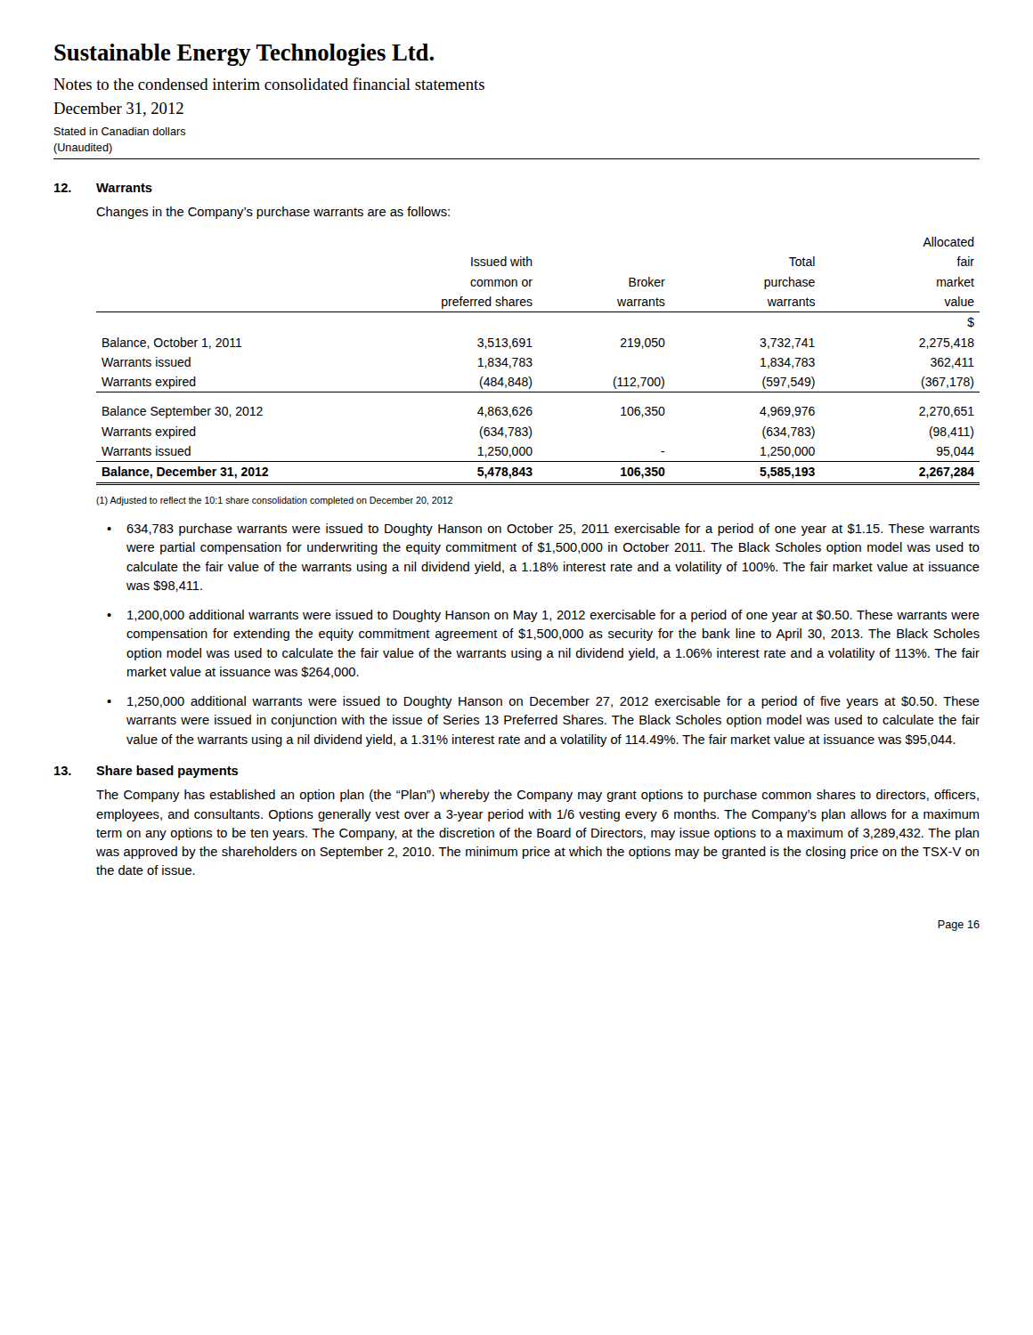Sustainable Energy Technologies Ltd.
Notes to the condensed interim consolidated financial statements
December 31, 2012
Stated in Canadian dollars
(Unaudited)
12.
Warrants
Changes in the Company’s purchase warrants are as follows:
| | | | | Allocated |
| --- | --- | --- | --- | --- |
| | Issued with | | Total | fair |
| | common or | Broker | purchase | market |
| | preferred shares | warrants | warrants | value |
| | | | | $ |
| Balance, October 1, 2011 | 3,513,691 | 219,050 | 3,732,741 | 2,275,418 |
| Warrants issued | 1,834,783 | | 1,834,783 | 362,411 |
| Warrants expired | (484,848) | (112,700) | (597,549) | (367,178) |
| Balance September 30, 2012 | 4,863,626 | 106,350 | 4,969,976 | 2,270,651 |
| Warrants expired | (634,783) | | (634,783) | (98,411) |
| Warrants issued | 1,250,000 | - | 1,250,000 | 95,044 |
| Balance, December 31, 2012 | 5,478,843 | 106,350 | 5,585,193 | 2,267,284 |
(1) Adjusted to reflect the 10:1 share consolidation completed on December 20, 2012
634,783 purchase warrants were issued to Doughty Hanson on October 25, 2011 exercisable for a period of one year at $1.15. These warrants were partial compensation for underwriting the equity commitment of $1,500,000 in October 2011. The Black Scholes option model was used to calculate the fair value of the warrants using a nil dividend yield, a 1.18% interest rate and a volatility of 100%. The fair market value at issuance was $98,411.
1,200,000 additional warrants were issued to Doughty Hanson on May 1, 2012 exercisable for a period of one year at $0.50. These warrants were compensation for extending the equity commitment agreement of $1,500,000 as security for the bank line to April 30, 2013. The Black Scholes option model was used to calculate the fair value of the warrants using a nil dividend yield, a 1.06% interest rate and a volatility of 113%. The fair market value at issuance was $264,000.
1,250,000 additional warrants were issued to Doughty Hanson on December 27, 2012 exercisable for a period of five years at $0.50. These warrants were issued in conjunction with the issue of Series 13 Preferred Shares. The Black Scholes option model was used to calculate the fair value of the warrants using a nil dividend yield, a 1.31% interest rate and a volatility of 114.49%. The fair market value at issuance was $95,044.
13.
Share based payments
The Company has established an option plan (the “Plan”) whereby the Company may grant options to purchase common shares to directors, officers, employees, and consultants. Options generally vest over a 3-year period with 1/6 vesting every 6 months. The Company’s plan allows for a maximum term on any options to be ten years. The Company, at the discretion of the Board of Directors, may issue options to a maximum of 3,289,432. The plan was approved by the shareholders on September 2, 2010. The minimum price at which the options may be granted is the closing price on the TSX-V on the date of issue.
Page 16